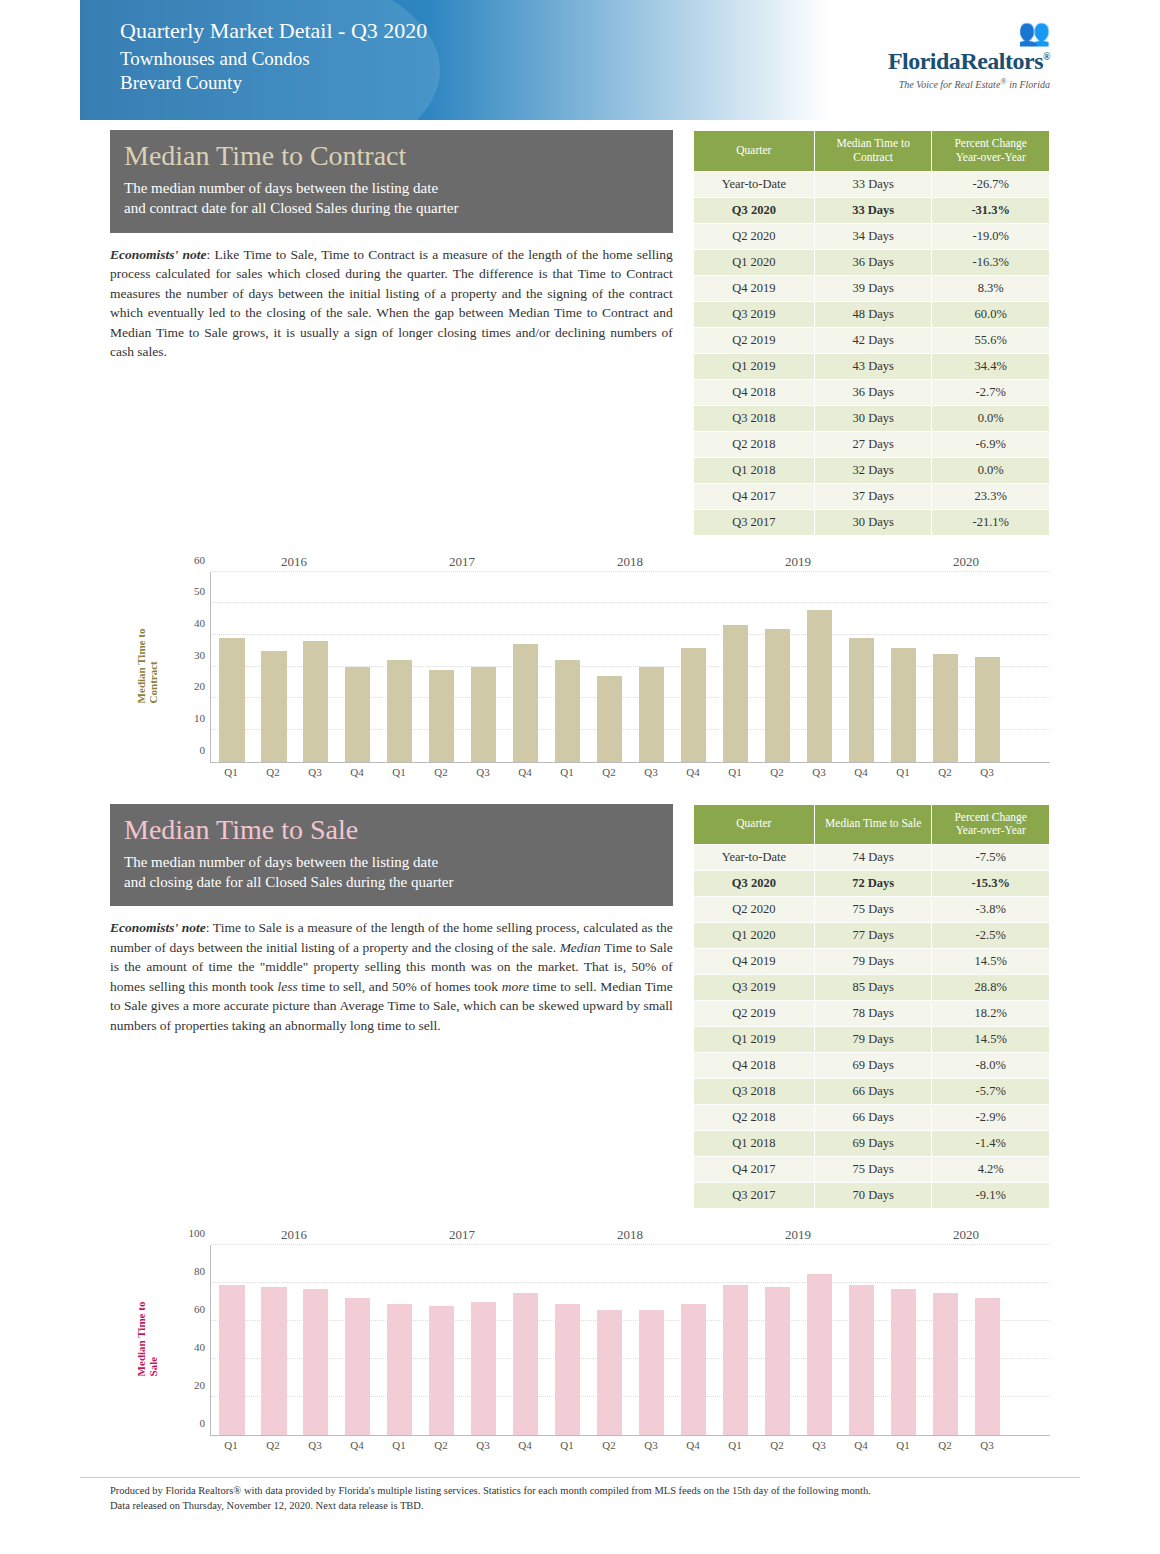Quarterly Market Detail - Q3 2020
Townhouses and Condos
Brevard County
👥
FloridaRealtors®
The Voice for Real Estate® in Florida
Median Time to Contract
The median number of days between the listing date
and contract date for all Closed Sales during the quarter
Economists' note: Like Time to Sale, Time to Contract is a measure of the length of the home selling process calculated for sales which closed during the quarter. The difference is that Time to Contract measures the number of days between the initial listing of a property and the signing of the contract which eventually led to the closing of the sale. When the gap between Median Time to Contract and Median Time to Sale grows, it is usually a sign of longer closing times and/or declining numbers of cash sales.
| Quarter | Median Time to Contract | Percent Change Year-over-Year |
| --- | --- | --- |
| Year-to-Date | 33 Days | -26.7% |
| Q3 2020 | 33 Days | -31.3% |
| Q2 2020 | 34 Days | -19.0% |
| Q1 2020 | 36 Days | -16.3% |
| Q4 2019 | 39 Days | 8.3% |
| Q3 2019 | 48 Days | 60.0% |
| Q2 2019 | 42 Days | 55.6% |
| Q1 2019 | 43 Days | 34.4% |
| Q4 2018 | 36 Days | -2.7% |
| Q3 2018 | 30 Days | 0.0% |
| Q2 2018 | 27 Days | -6.9% |
| Q1 2018 | 32 Days | 0.0% |
| Q4 2017 | 37 Days | 23.3% |
| Q3 2017 | 30 Days | -21.1% |
Median Time to
Contract
2016
2017
2018
2019
2020
60
50
40
30
20
10
0
Q1
Q2
Q3
Q4
Q1
Q2
Q3
Q4
Q1
Q2
Q3
Q4
Q1
Q2
Q3
Q4
Q1
Q2
Q3
Median Time to Sale
The median number of days between the listing date
and closing date for all Closed Sales during the quarter
Economists' note: Time to Sale is a measure of the length of the home selling process, calculated as the number of days between the initial listing of a property and the closing of the sale. Median Time to Sale is the amount of time the "middle" property selling this month was on the market. That is, 50% of homes selling this month took less time to sell, and 50% of homes took more time to sell. Median Time to Sale gives a more accurate picture than Average Time to Sale, which can be skewed upward by small numbers of properties taking an abnormally long time to sell.
| Quarter | Median Time to Sale | Percent Change Year-over-Year |
| --- | --- | --- |
| Year-to-Date | 74 Days | -7.5% |
| Q3 2020 | 72 Days | -15.3% |
| Q2 2020 | 75 Days | -3.8% |
| Q1 2020 | 77 Days | -2.5% |
| Q4 2019 | 79 Days | 14.5% |
| Q3 2019 | 85 Days | 28.8% |
| Q2 2019 | 78 Days | 18.2% |
| Q1 2019 | 79 Days | 14.5% |
| Q4 2018 | 69 Days | -8.0% |
| Q3 2018 | 66 Days | -5.7% |
| Q2 2018 | 66 Days | -2.9% |
| Q1 2018 | 69 Days | -1.4% |
| Q4 2017 | 75 Days | 4.2% |
| Q3 2017 | 70 Days | -9.1% |
Median Time to
Sale
2016
2017
2018
2019
2020
100
80
60
40
20
0
Q1
Q2
Q3
Q4
Q1
Q2
Q3
Q4
Q1
Q2
Q3
Q4
Q1
Q2
Q3
Q4
Q1
Q2
Q3
Produced by Florida Realtors® with data provided by Florida's multiple listing services. Statistics for each month compiled from MLS feeds on the 15th day of the following month.
Data released on Thursday, November 12, 2020. Next data release is TBD.